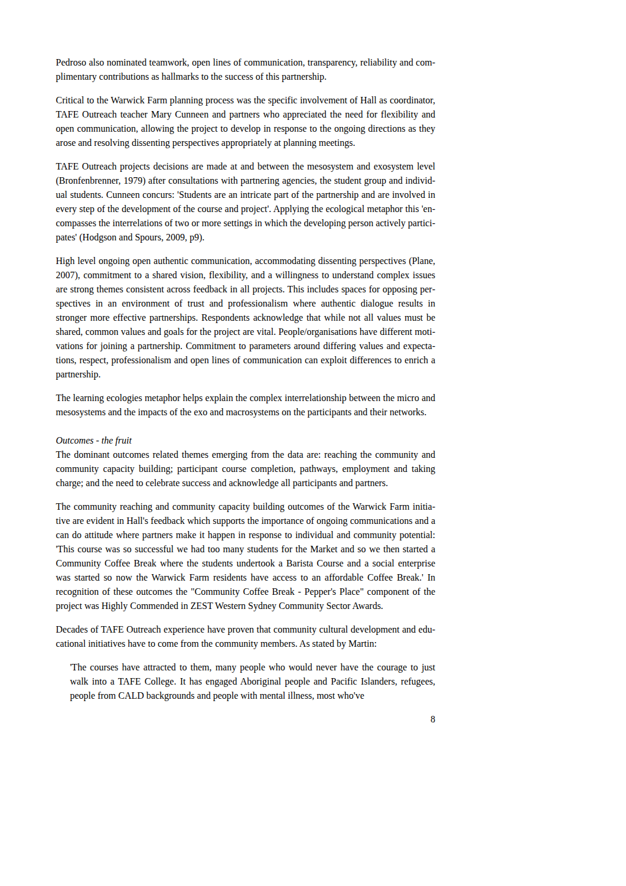Pedroso also nominated teamwork, open lines of communication, transparency, reliability and complimentary contributions as hallmarks to the success of this partnership.
Critical to the Warwick Farm planning process was the specific involvement of Hall as coordinator, TAFE Outreach teacher Mary Cunneen and partners who appreciated the need for flexibility and open communication, allowing the project to develop in response to the ongoing directions as they arose and resolving dissenting perspectives appropriately at planning meetings.
TAFE Outreach projects decisions are made at and between the mesosystem and exosystem level (Bronfenbrenner, 1979) after consultations with partnering agencies, the student group and individual students. Cunneen concurs: 'Students are an intricate part of the partnership and are involved in every step of the development of the course and project'. Applying the ecological metaphor this 'encompasses the interrelations of two or more settings in which the developing person actively participates' (Hodgson and Spours, 2009, p9).
High level ongoing open authentic communication, accommodating dissenting perspectives (Plane, 2007), commitment to a shared vision, flexibility, and a willingness to understand complex issues are strong themes consistent across feedback in all projects. This includes spaces for opposing perspectives in an environment of trust and professionalism where authentic dialogue results in stronger more effective partnerships. Respondents acknowledge that while not all values must be shared, common values and goals for the project are vital. People/organisations have different motivations for joining a partnership. Commitment to parameters around differing values and expectations, respect, professionalism and open lines of communication can exploit differences to enrich a partnership.
The learning ecologies metaphor helps explain the complex interrelationship between the micro and mesosystems and the impacts of the exo and macrosystems on the participants and their networks.
Outcomes - the fruit
The dominant outcomes related themes emerging from the data are: reaching the community and community capacity building; participant course completion, pathways, employment and taking charge; and the need to celebrate success and acknowledge all participants and partners.
The community reaching and community capacity building outcomes of the Warwick Farm initiative are evident in Hall's feedback which supports the importance of ongoing communications and a can do attitude where partners make it happen in response to individual and community potential: 'This course was so successful we had too many students for the Market and so we then started a Community Coffee Break where the students undertook a Barista Course and a social enterprise was started so now the Warwick Farm residents have access to an affordable Coffee Break.' In recognition of these outcomes the "Community Coffee Break - Pepper's Place" component of the project was Highly Commended in ZEST Western Sydney Community Sector Awards.
Decades of TAFE Outreach experience have proven that community cultural development and educational initiatives have to come from the community members. As stated by Martin:
'The courses have attracted to them, many people who would never have the courage to just walk into a TAFE College. It has engaged Aboriginal people and Pacific Islanders, refugees, people from CALD backgrounds and people with mental illness, most who've
8